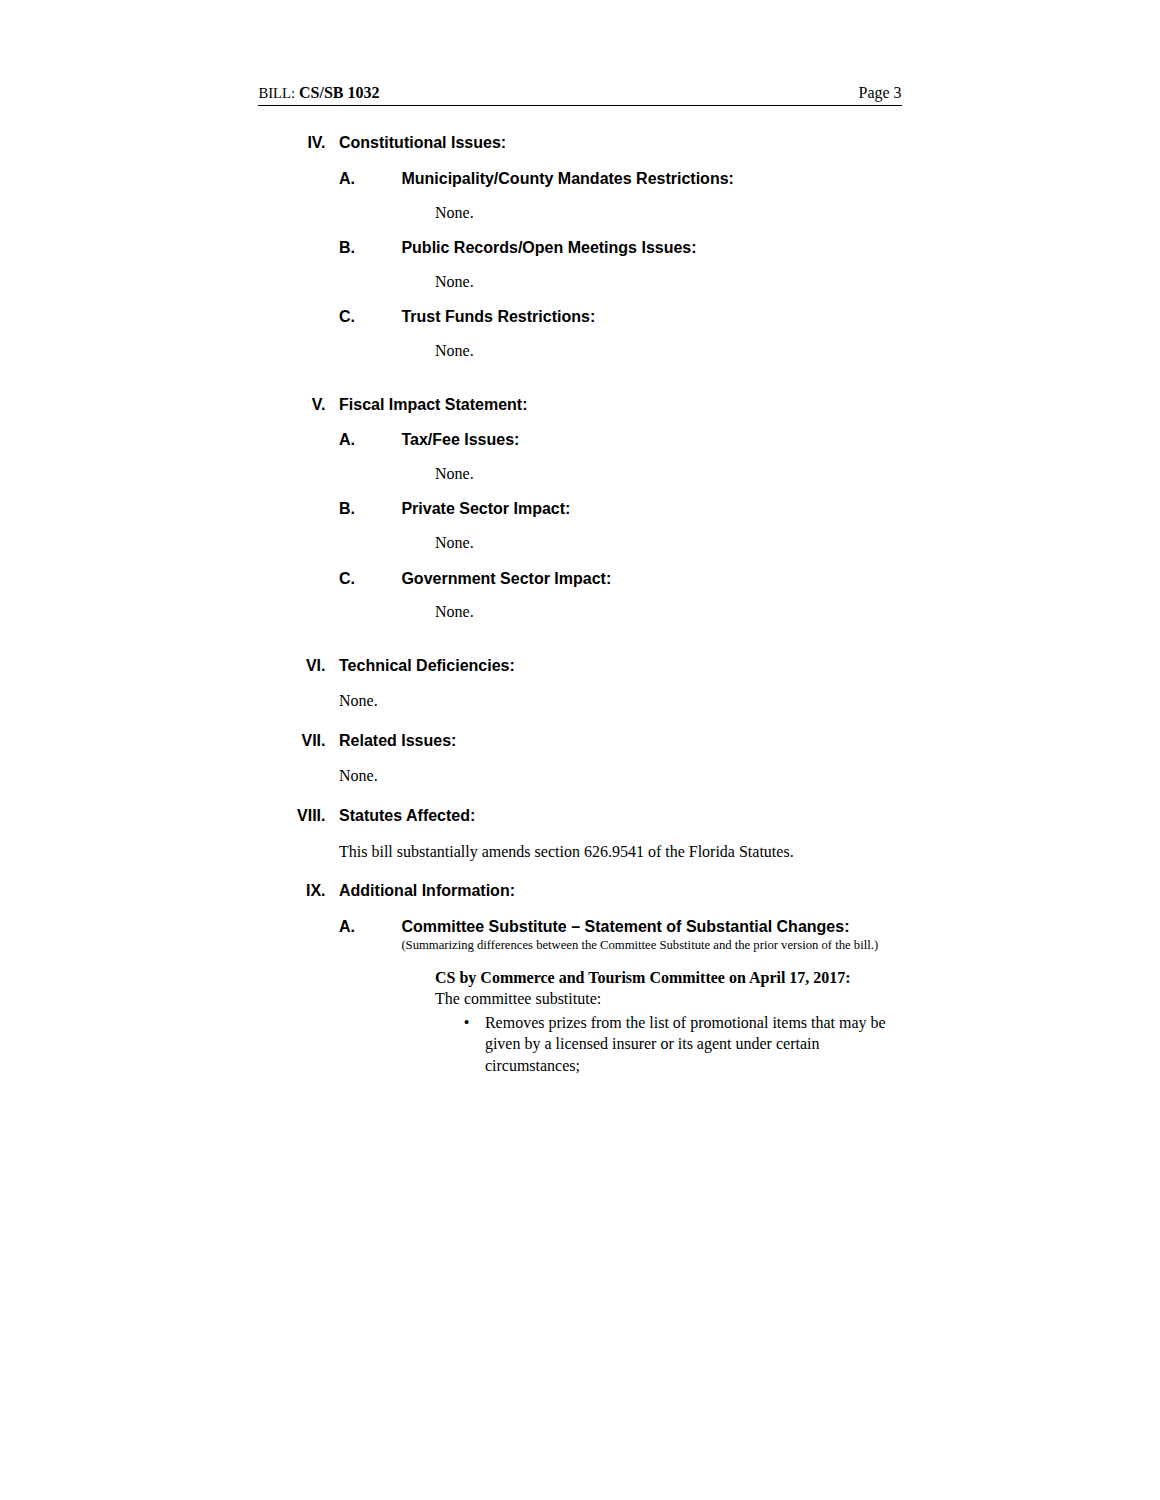BILL: CS/SB 1032
Page 3
IV.
Constitutional Issues:
A.
Municipality/County Mandates Restrictions:
None.
B.
Public Records/Open Meetings Issues:
None.
C.
Trust Funds Restrictions:
None.
V.
Fiscal Impact Statement:
A.
Tax/Fee Issues:
None.
B.
Private Sector Impact:
None.
C.
Government Sector Impact:
None.
VI.
Technical Deficiencies:
None.
VII.
Related Issues:
None.
VIII.
Statutes Affected:
This bill substantially amends section 626.9541 of the Florida Statutes.
IX.
Additional Information:
A.
Committee Substitute – Statement of Substantial Changes:
(Summarizing differences between the Committee Substitute and the prior version of the bill.)
CS by Commerce and Tourism Committee on April 17, 2017:
The committee substitute:
Removes prizes from the list of promotional items that may be given by a licensed insurer or its agent under certain circumstances;